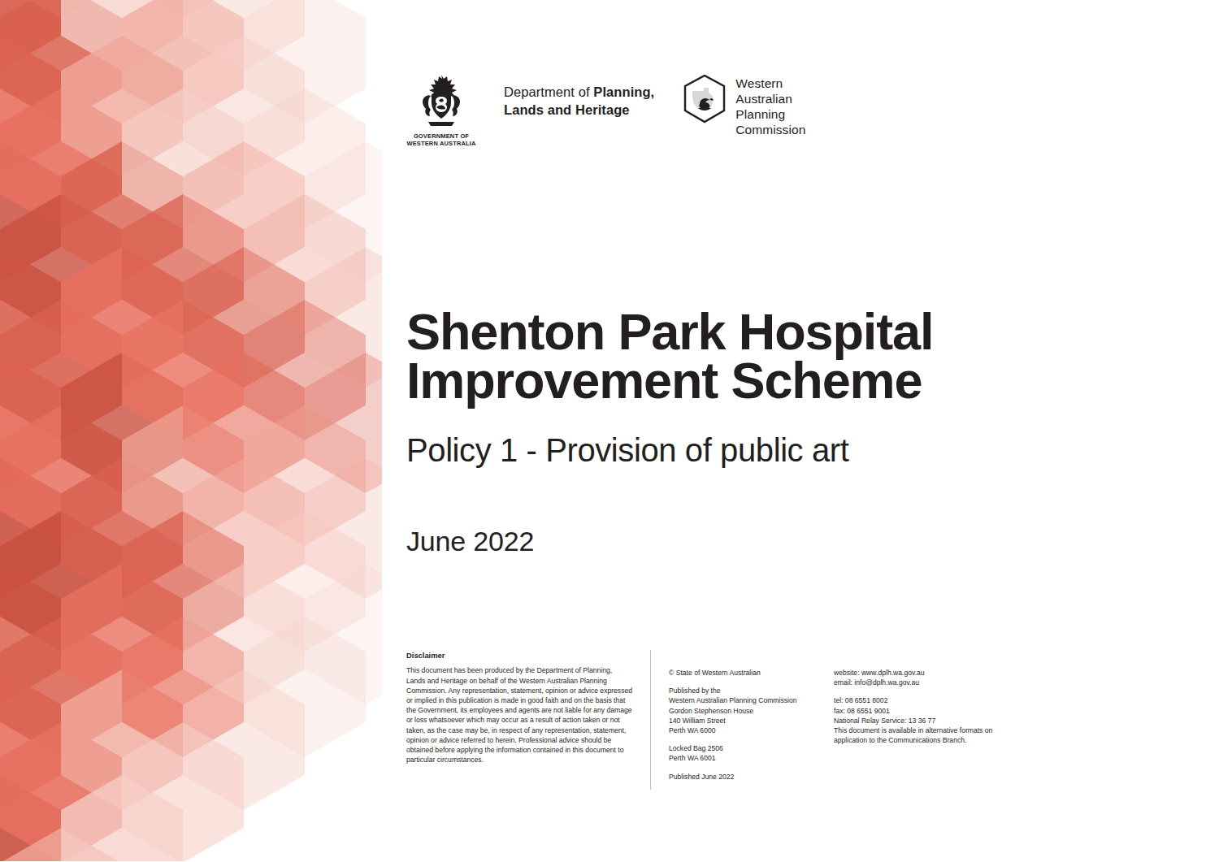Government of
Western Australia
Department of Planning,
Lands and Heritage
Western
Australian
Planning
Commission
Shenton Park Hospital
Improvement Scheme
Policy 1 - Provision of public art
June 2022
Disclaimer
This document has been produced by the Department of Planning, Lands and Heritage on behalf of the Western Australian Planning Commission. Any representation, statement, opinion or advice expressed or implied in this publication is made in good faith and on the basis that the Government, its employees and agents are not liable for any damage or loss whatsoever which may occur as a result of action taken or not taken, as the case may be, in respect of any representation, statement, opinion or advice referred to herein. Professional advice should be obtained before applying the information contained in this document to particular circumstances.
© State of Western Australian
Published by the
Western Australian Planning Commission
Gordon Stephenson House
140 William Street
Perth WA 6000
Locked Bag 2506
Perth WA 6001
Published June 2022
website: www.dplh.wa.gov.au
email: info@dplh.wa.gov.au
tel: 08 6551 8002
fax: 08 6551 9001
National Relay Service: 13 36 77
This document is available in alternative formats on application to the Communications Branch.